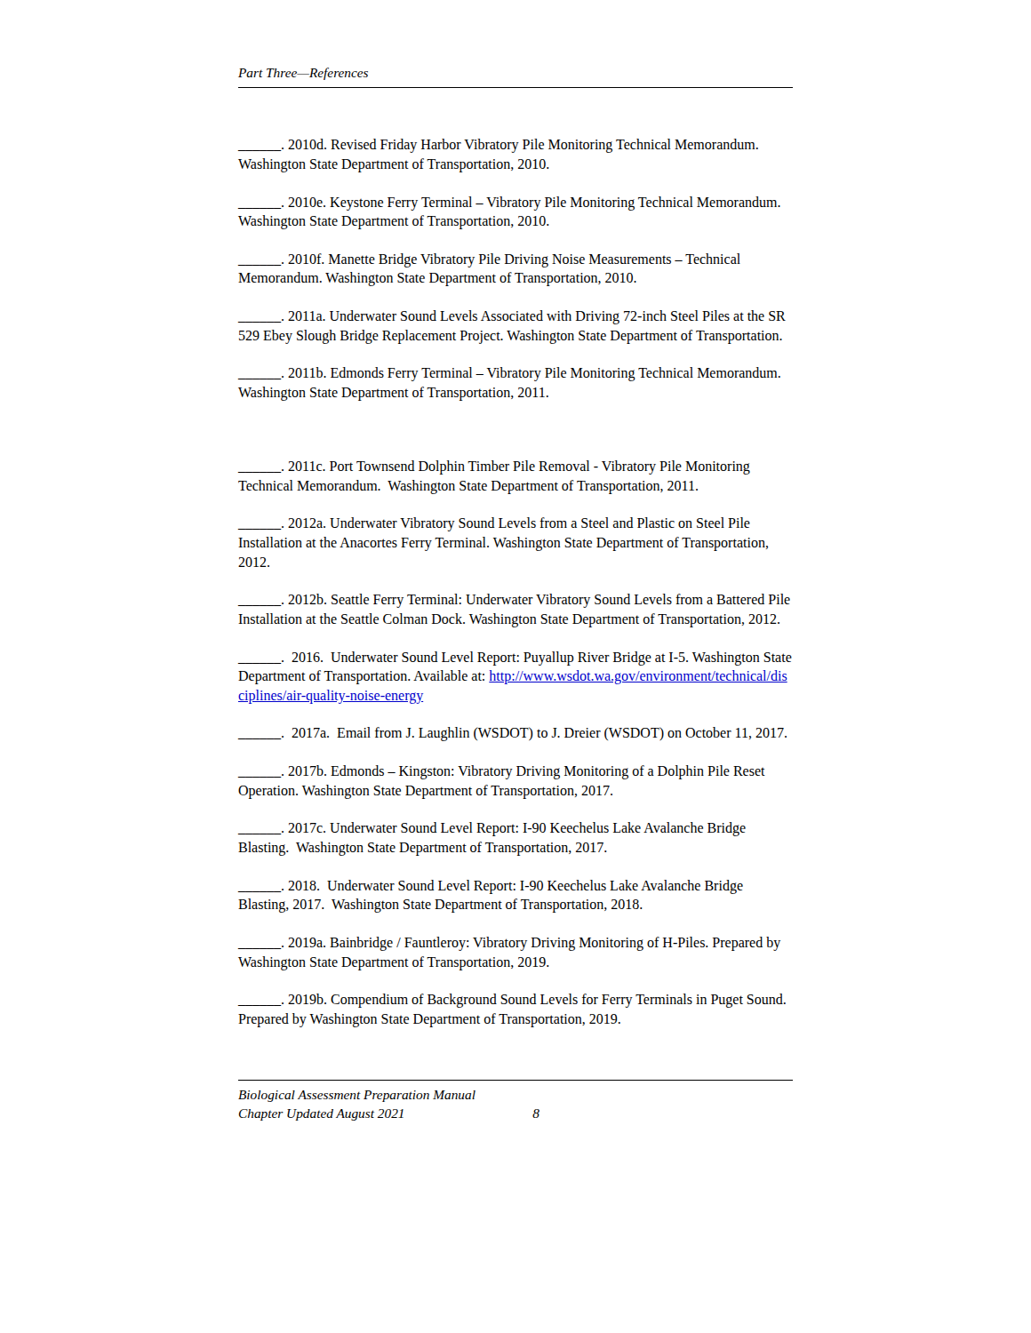Part Three—References
______. 2010d. Revised Friday Harbor Vibratory Pile Monitoring Technical Memorandum. Washington State Department of Transportation, 2010.
______. 2010e. Keystone Ferry Terminal – Vibratory Pile Monitoring Technical Memorandum. Washington State Department of Transportation, 2010.
______. 2010f. Manette Bridge Vibratory Pile Driving Noise Measurements – Technical Memorandum. Washington State Department of Transportation, 2010.
______. 2011a. Underwater Sound Levels Associated with Driving 72-inch Steel Piles at the SR 529 Ebey Slough Bridge Replacement Project. Washington State Department of Transportation.
______. 2011b. Edmonds Ferry Terminal – Vibratory Pile Monitoring Technical Memorandum. Washington State Department of Transportation, 2011.
______. 2011c. Port Townsend Dolphin Timber Pile Removal - Vibratory Pile Monitoring Technical Memorandum. Washington State Department of Transportation, 2011.
______. 2012a. Underwater Vibratory Sound Levels from a Steel and Plastic on Steel Pile Installation at the Anacortes Ferry Terminal. Washington State Department of Transportation, 2012.
______. 2012b. Seattle Ferry Terminal: Underwater Vibratory Sound Levels from a Battered Pile Installation at the Seattle Colman Dock. Washington State Department of Transportation, 2012.
______. 2016. Underwater Sound Level Report: Puyallup River Bridge at I-5. Washington State Department of Transportation. Available at: http://www.wsdot.wa.gov/environment/technical/disciplines/air-quality-noise-energy
______. 2017a. Email from J. Laughlin (WSDOT) to J. Dreier (WSDOT) on October 11, 2017.
______. 2017b. Edmonds – Kingston: Vibratory Driving Monitoring of a Dolphin Pile Reset Operation. Washington State Department of Transportation, 2017.
______. 2017c. Underwater Sound Level Report: I-90 Keechelus Lake Avalanche Bridge Blasting. Washington State Department of Transportation, 2017.
______. 2018. Underwater Sound Level Report: I-90 Keechelus Lake Avalanche Bridge Blasting, 2017. Washington State Department of Transportation, 2018.
______. 2019a. Bainbridge / Fauntleroy: Vibratory Driving Monitoring of H-Piles. Prepared by Washington State Department of Transportation, 2019.
______. 2019b. Compendium of Background Sound Levels for Ferry Terminals in Puget Sound. Prepared by Washington State Department of Transportation, 2019.
Biological Assessment Preparation Manual Chapter Updated August 2021 8